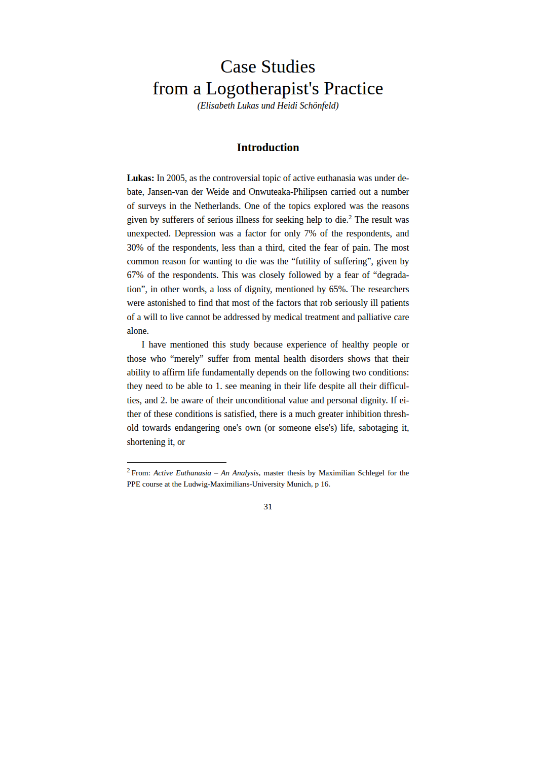Case Studies
from a Logotherapist's Practice
(Elisabeth Lukas und Heidi Schönfeld)
Introduction
Lukas: In 2005, as the controversial topic of active euthanasia was under debate, Jansen-van der Weide and Onwuteaka-Philipsen carried out a number of surveys in the Netherlands. One of the topics explored was the reasons given by sufferers of serious illness for seeking help to die.2 The result was unexpected. Depression was a factor for only 7% of the respondents, and 30% of the respondents, less than a third, cited the fear of pain. The most common reason for wanting to die was the “futility of suffering”, given by 67% of the respondents. This was closely followed by a fear of “degradation”, in other words, a loss of dignity, mentioned by 65%. The researchers were astonished to find that most of the factors that rob seriously ill patients of a will to live cannot be addressed by medical treatment and palliative care alone.
I have mentioned this study because experience of healthy people or those who “merely” suffer from mental health disorders shows that their ability to affirm life fundamentally depends on the following two conditions: they need to be able to 1. see meaning in their life despite all their difficulties, and 2. be aware of their unconditional value and personal dignity. If either of these conditions is satisfied, there is a much greater inhibition threshold towards endangering one's own (or someone else's) life, sabotaging it, shortening it, or
2 From: Active Euthanasia – An Analysis, master thesis by Maximilian Schlegel for the PPE course at the Ludwig-Maximilians-University Munich, p 16.
31